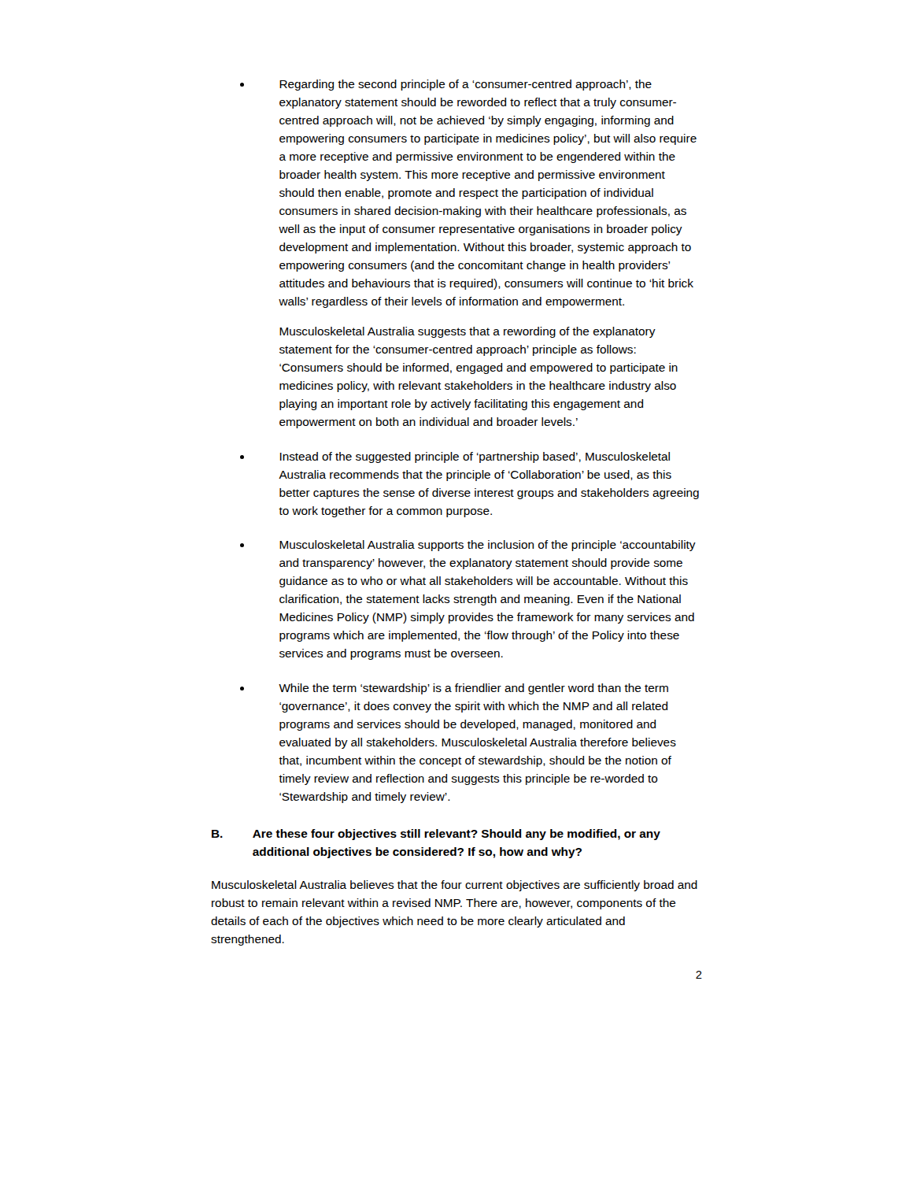Regarding the second principle of a ‘consumer-centred approach’, the explanatory statement should be reworded to reflect that a truly consumer-centred approach will, not be achieved ‘by simply engaging, informing and empowering consumers to participate in medicines policy’, but will also require a more receptive and permissive environment to be engendered within the broader health system. This more receptive and permissive environment should then enable, promote and respect the participation of individual consumers in shared decision-making with their healthcare professionals, as well as the input of consumer representative organisations in broader policy development and implementation. Without this broader, systemic approach to empowering consumers (and the concomitant change in health providers’ attitudes and behaviours that is required), consumers will continue to ‘hit brick walls’ regardless of their levels of information and empowerment.
Musculoskeletal Australia suggests that a rewording of the explanatory statement for the ‘consumer-centred approach’ principle as follows: ‘Consumers should be informed, engaged and empowered to participate in medicines policy, with relevant stakeholders in the healthcare industry also playing an important role by actively facilitating this engagement and empowerment on both an individual and broader levels.’
Instead of the suggested principle of ‘partnership based’, Musculoskeletal Australia recommends that the principle of ‘Collaboration’ be used, as this better captures the sense of diverse interest groups and stakeholders agreeing to work together for a common purpose.
Musculoskeletal Australia supports the inclusion of the principle ‘accountability and transparency’ however, the explanatory statement should provide some guidance as to who or what all stakeholders will be accountable. Without this clarification, the statement lacks strength and meaning. Even if the National Medicines Policy (NMP) simply provides the framework for many services and programs which are implemented, the ‘flow through’ of the Policy into these services and programs must be overseen.
While the term ‘stewardship’ is a friendlier and gentler word than the term ‘governance’, it does convey the spirit with which the NMP and all related programs and services should be developed, managed, monitored and evaluated by all stakeholders. Musculoskeletal Australia therefore believes that, incumbent within the concept of stewardship, should be the notion of timely review and reflection and suggests this principle be re-worded to ‘Stewardship and timely review’.
B.
Are these four objectives still relevant? Should any be modified, or any additional objectives be considered? If so, how and why?
Musculoskeletal Australia believes that the four current objectives are sufficiently broad and robust to remain relevant within a revised NMP. There are, however, components of the details of each of the objectives which need to be more clearly articulated and strengthened.
2